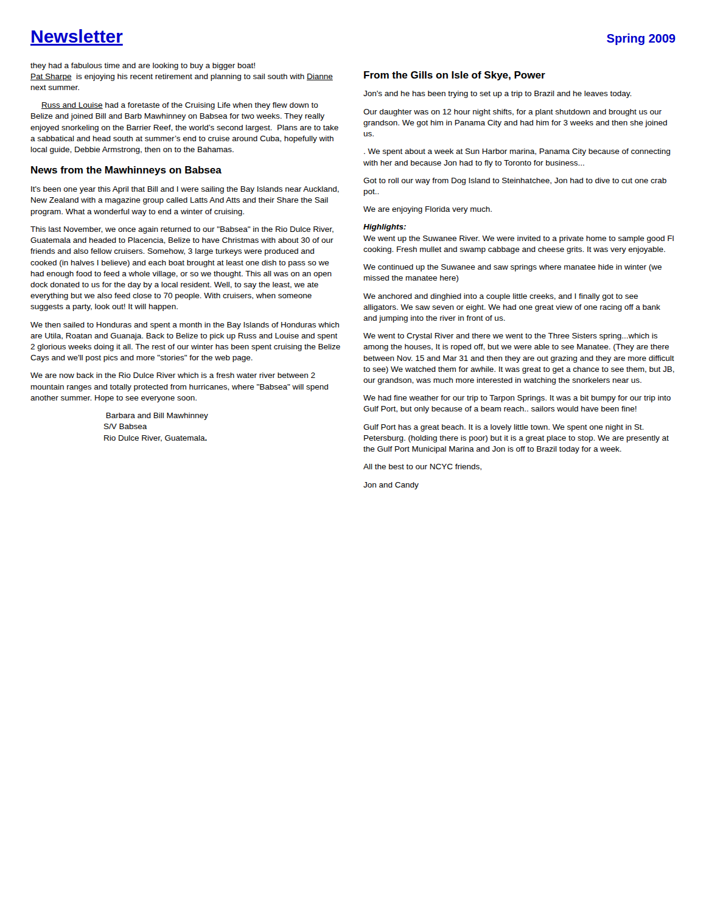Newsletter
Spring 2009
they had a fabulous time and are looking to buy a bigger boat!
Pat Sharpe is enjoying his recent retirement and planning to sail south with Dianne next summer.
Russ and Louise had a foretaste of the Cruising Life when they flew down to Belize and joined Bill and Barb Mawhinney on Babsea for two weeks. They really enjoyed snorkeling on the Barrier Reef, the world’s second largest. Plans are to take a sabbatical and head south at summer’s end to cruise around Cuba, hopefully with local guide, Debbie Armstrong, then on to the Bahamas.
News from the Mawhinneys on Babsea
It's been one year this April that Bill and I were sailing the Bay Islands near Auckland, New Zealand with a magazine group called Latts And Atts and their Share the Sail program. What a wonderful way to end a winter of cruising.
This last November, we once again returned to our "Babsea" in the Rio Dulce River, Guatemala and headed to Placencia, Belize to have Christmas with about 30 of our friends and also fellow cruisers. Somehow, 3 large turkeys were produced and cooked (in halves I believe) and each boat brought at least one dish to pass so we had enough food to feed a whole village, or so we thought. This all was on an open dock donated to us for the day by a local resident. Well, to say the least, we ate everything but we also feed close to 70 people. With cruisers, when someone suggests a party, look out! It will happen.
We then sailed to Honduras and spent a month in the Bay Islands of Honduras which are Utila, Roatan and Guanaja. Back to Belize to pick up Russ and Louise and spent 2 glorious weeks doing it all. The rest of our winter has been spent cruising the Belize Cays and we'll post pics and more "stories" for the web page.
We are now back in the Rio Dulce River which is a fresh water river between 2 mountain ranges and totally protected from hurricanes, where "Babsea" will spend another summer. Hope to see everyone soon.
Barbara and Bill Mawhinney
S/V Babsea
Rio Dulce River, Guatemala.
From the Gills on Isle of Skye, Power
Jon's and he has been trying to set up a trip to Brazil and he leaves today.
Our daughter was on 12 hour night shifts, for a plant shutdown and brought us our grandson. We got him in Panama City and had him for 3 weeks and then she joined us.
. We spent about a week at Sun Harbor marina, Panama City because of connecting with her and because Jon had to fly to Toronto for business...
Got to roll our way from Dog Island to Steinhatchee, Jon had to dive to cut one crab pot..
We are enjoying Florida very much.
Highlights:
We went up the Suwanee River. We were invited to a private home to sample good Fl cooking. Fresh mullet and swamp cabbage and cheese grits. It was very enjoyable.
We continued up the Suwanee and saw springs where manatee hide in winter (we missed the manatee here)
We anchored and dinghied into a couple little creeks, and I finally got to see alligators. We saw seven or eight. We had one great view of one racing off a bank and jumping into the river in front of us.
We went to Crystal River and there we went to the Three Sisters spring...which is among the houses, It is roped off, but we were able to see Manatee. (They are there between Nov. 15 and Mar 31 and then they are out grazing and they are more difficult to see) We watched them for awhile. It was great to get a chance to see them, but JB, our grandson, was much more interested in watching the snorkelers near us.
We had fine weather for our trip to Tarpon Springs. It was a bit bumpy for our trip into Gulf Port, but only because of a beam reach.. sailors would have been fine!
Gulf Port has a great beach. It is a lovely little town. We spent one night in St. Petersburg. (holding there is poor) but it is a great place to stop. We are presently at the Gulf Port Municipal Marina and Jon is off to Brazil today for a week.
All the best to our NCYC friends,
Jon and Candy